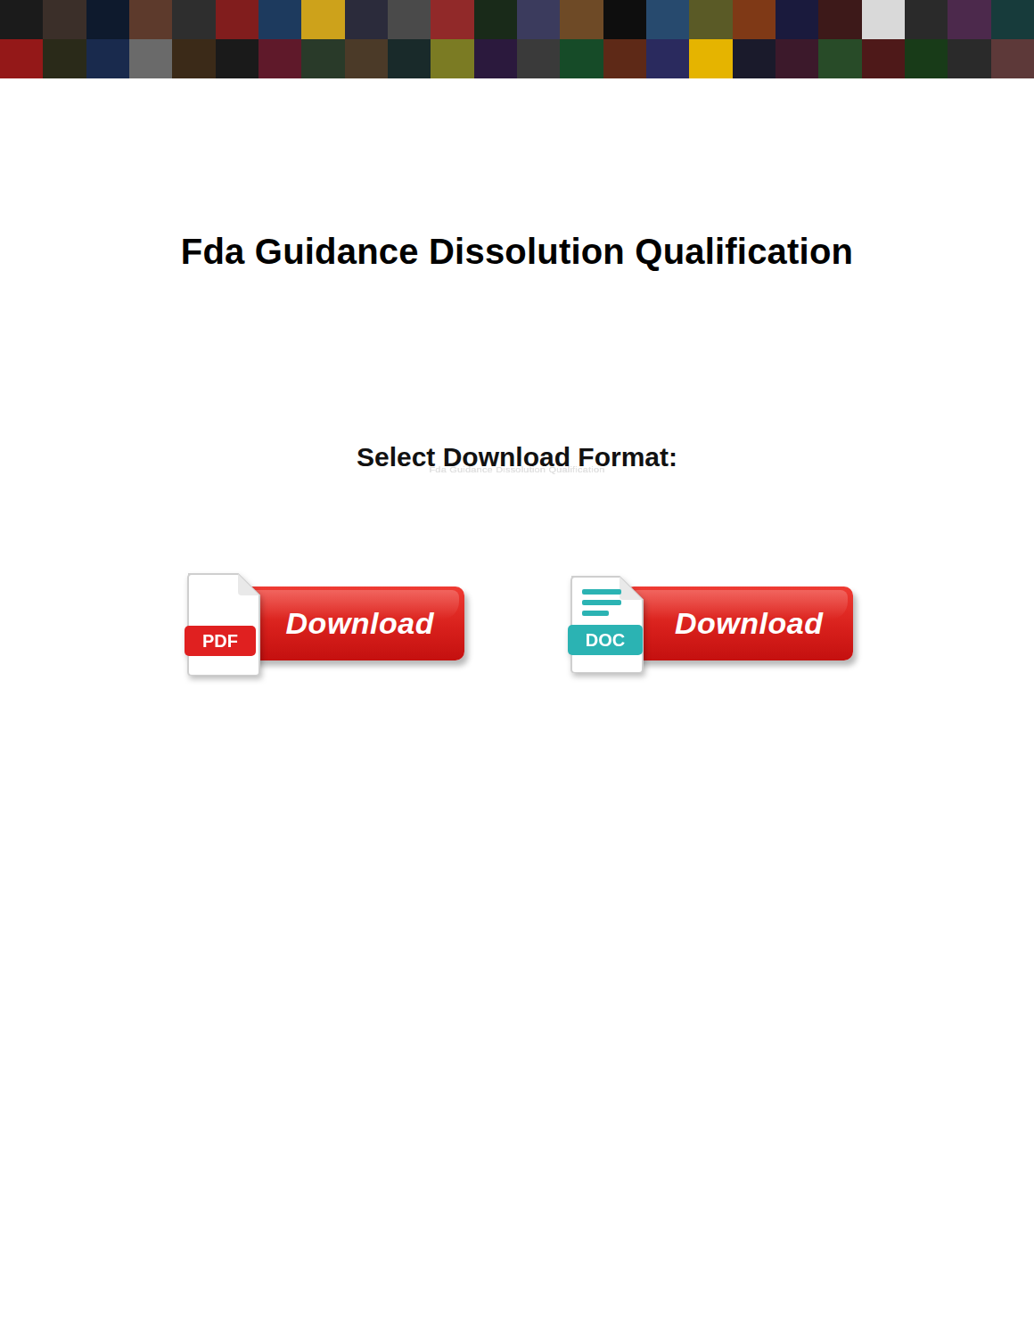Fda Guidance Dissolution Qualification
Select Download Format:
Fda Guidance Dissolution Qualification Fda Guidance Dissolution Qualification
PDF
Download
DOC
Download